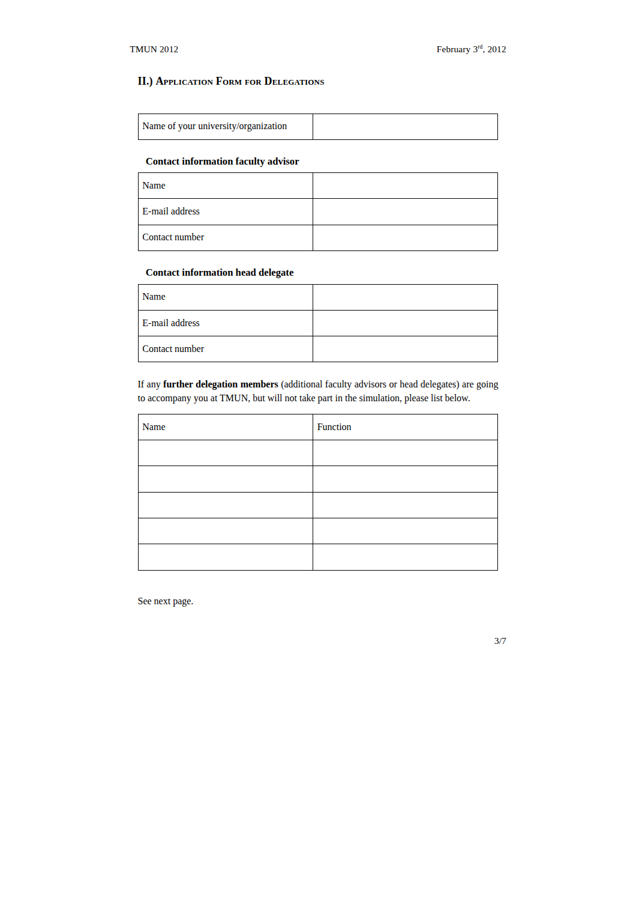TMUN 2012
February 3rd, 2012
II.) Application Form for Delegations
| Name of your university/organization | |
Contact information faculty advisor
| Name | |
| E-mail address | |
| Contact number | |
Contact information head delegate
| Name | |
| E-mail address | |
| Contact number | |
If any further delegation members (additional faculty advisors or head delegates) are going to accompany you at TMUN, but will not take part in the simulation, please list below.
| Name | Function |
See next page.
3/7